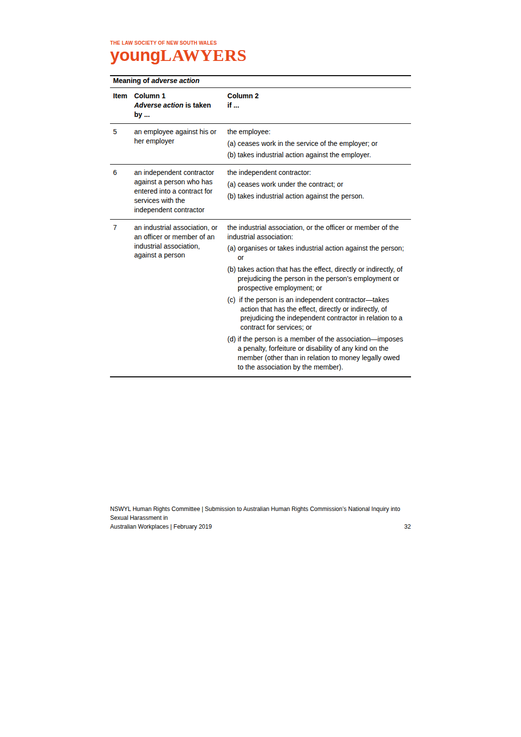The Law Society of New South Wales
young LAWYERS
Meaning of adverse action
| Item | Column 1 Adverse action is taken by ... | Column 2 if ... |
| --- | --- | --- |
| 5 | an employee against his or her employer | the employee: (a) ceases work in the service of the employer; or (b) takes industrial action against the employer. |
| 6 | an independent contractor against a person who has entered into a contract for services with the independent contractor | the independent contractor: (a) ceases work under the contract; or (b) takes industrial action against the person. |
| 7 | an industrial association, or an officer or member of an industrial association, against a person | the industrial association, or the officer or member of the industrial association: (a) organises or takes industrial action against the person; or (b) takes action that has the effect, directly or indirectly, of prejudicing the person in the person’s employment or prospective employment; or (c) if the person is an independent contractor—takes action that has the effect, directly or indirectly, of prejudicing the independent contractor in relation to a contract for services; or (d) if the person is a member of the association—imposes a penalty, forfeiture or disability of any kind on the member (other than in relation to money legally owed to the association by the member). |
NSWYL Human Rights Committee | Submission to Australian Human Rights Commission’s National Inquiry into Sexual Harassment in
Australian Workplaces | February 2019
32